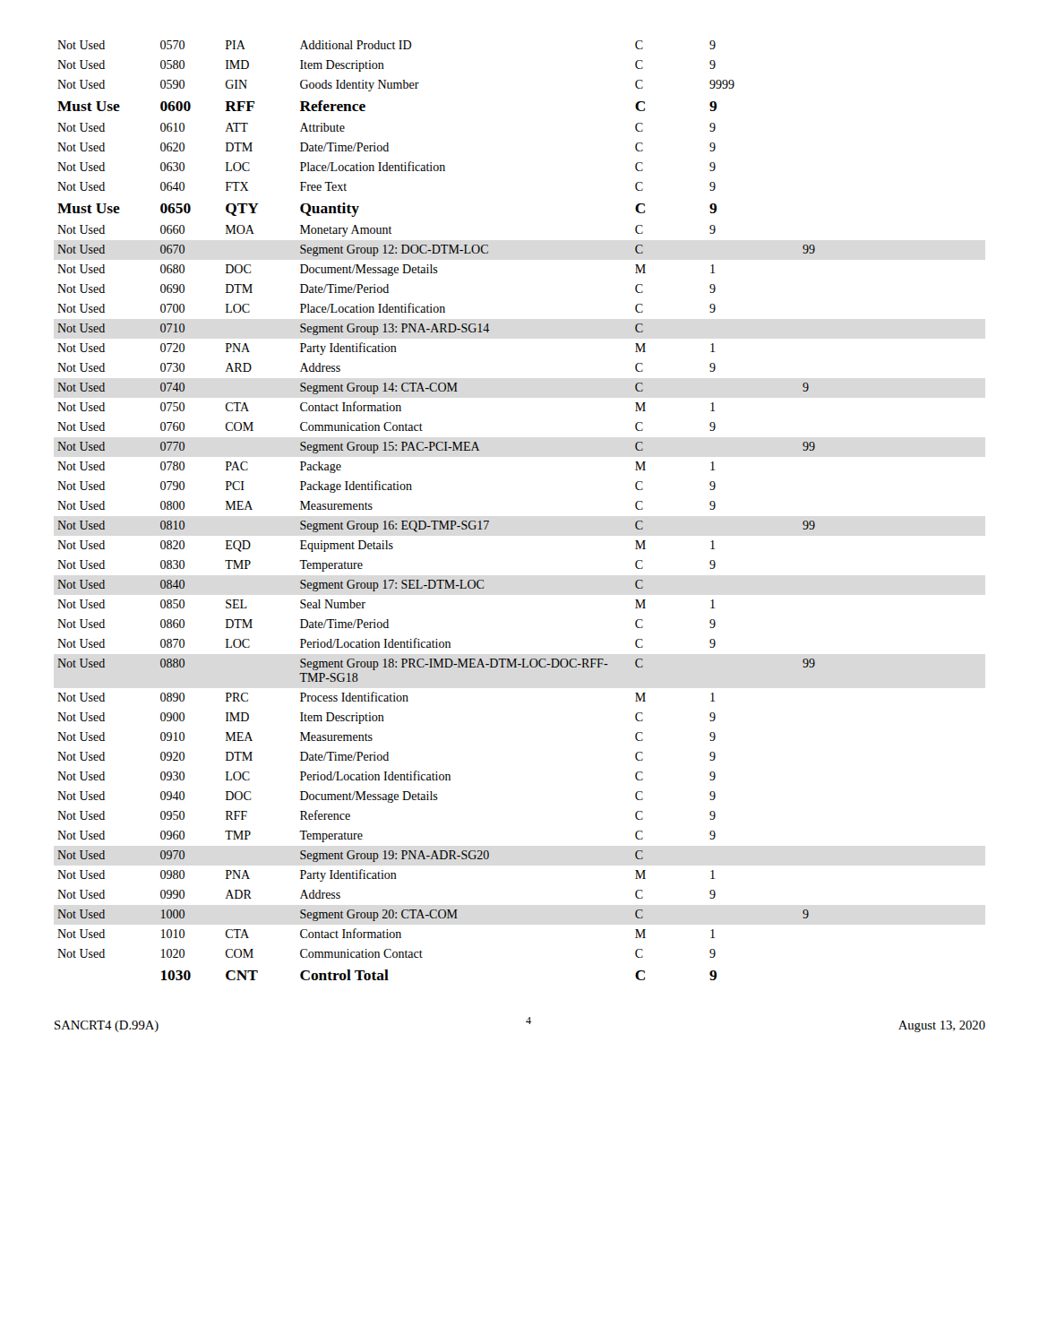| Not Used | 0570 | PIA | Additional Product ID | C | 9 | | |
| Not Used | 0580 | IMD | Item Description | C | 9 | | |
| Not Used | 0590 | GIN | Goods Identity Number | C | 9999 | | |
| Must Use | 0600 | RFF | Reference | C | 9 | | |
| Not Used | 0610 | ATT | Attribute | C | 9 | | |
| Not Used | 0620 | DTM | Date/Time/Period | C | 9 | | |
| Not Used | 0630 | LOC | Place/Location Identification | C | 9 | | |
| Not Used | 0640 | FTX | Free Text | C | 9 | | |
| Must Use | 0650 | QTY | Quantity | C | 9 | | |
| Not Used | 0660 | MOA | Monetary Amount | C | 9 | | |
| Not Used | 0670 | | Segment Group 12: DOC-DTM-LOC | C | | 99 | |
| Not Used | 0680 | DOC | Document/Message Details | M | 1 | | |
| Not Used | 0690 | DTM | Date/Time/Period | C | 9 | | |
| Not Used | 0700 | LOC | Place/Location Identification | C | 9 | | |
| Not Used | 0710 | | Segment Group 13: PNA-ARD-SG14 | C | | | |
| Not Used | 0720 | PNA | Party Identification | M | 1 | | |
| Not Used | 0730 | ARD | Address | C | 9 | | |
| Not Used | 0740 | | Segment Group 14: CTA-COM | C | | 9 | |
| Not Used | 0750 | CTA | Contact Information | M | 1 | | |
| Not Used | 0760 | COM | Communication Contact | C | 9 | | |
| Not Used | 0770 | | Segment Group 15: PAC-PCI-MEA | C | | 99 | |
| Not Used | 0780 | PAC | Package | M | 1 | | |
| Not Used | 0790 | PCI | Package Identification | C | 9 | | |
| Not Used | 0800 | MEA | Measurements | C | 9 | | |
| Not Used | 0810 | | Segment Group 16: EQD-TMP-SG17 | C | | 99 | |
| Not Used | 0820 | EQD | Equipment Details | M | 1 | | |
| Not Used | 0830 | TMP | Temperature | C | 9 | | |
| Not Used | 0840 | | Segment Group 17: SEL-DTM-LOC | C | | | |
| Not Used | 0850 | SEL | Seal Number | M | 1 | | |
| Not Used | 0860 | DTM | Date/Time/Period | C | 9 | | |
| Not Used | 0870 | LOC | Period/Location Identification | C | 9 | | |
| Not Used | 0880 | | Segment Group 18: PRC-IMD-MEA-DTM-LOC-DOC-RFF-TMP-SG18 | C | | 99 | |
| Not Used | 0890 | PRC | Process Identification | M | 1 | | |
| Not Used | 0900 | IMD | Item Description | C | 9 | | |
| Not Used | 0910 | MEA | Measurements | C | 9 | | |
| Not Used | 0920 | DTM | Date/Time/Period | C | 9 | | |
| Not Used | 0930 | LOC | Period/Location Identification | C | 9 | | |
| Not Used | 0940 | DOC | Document/Message Details | C | 9 | | |
| Not Used | 0950 | RFF | Reference | C | 9 | | |
| Not Used | 0960 | TMP | Temperature | C | 9 | | |
| Not Used | 0970 | | Segment Group 19: PNA-ADR-SG20 | C | | | |
| Not Used | 0980 | PNA | Party Identification | M | 1 | | |
| Not Used | 0990 | ADR | Address | C | 9 | | |
| Not Used | 1000 | | Segment Group 20: CTA-COM | C | | 9 | |
| Not Used | 1010 | CTA | Contact Information | M | 1 | | |
| Not Used | 1020 | COM | Communication Contact | C | 9 | | |
| | 1030 | CNT | Control Total | C | 9 | | |
SANCRT4 (D.99A)
4
August 13, 2020